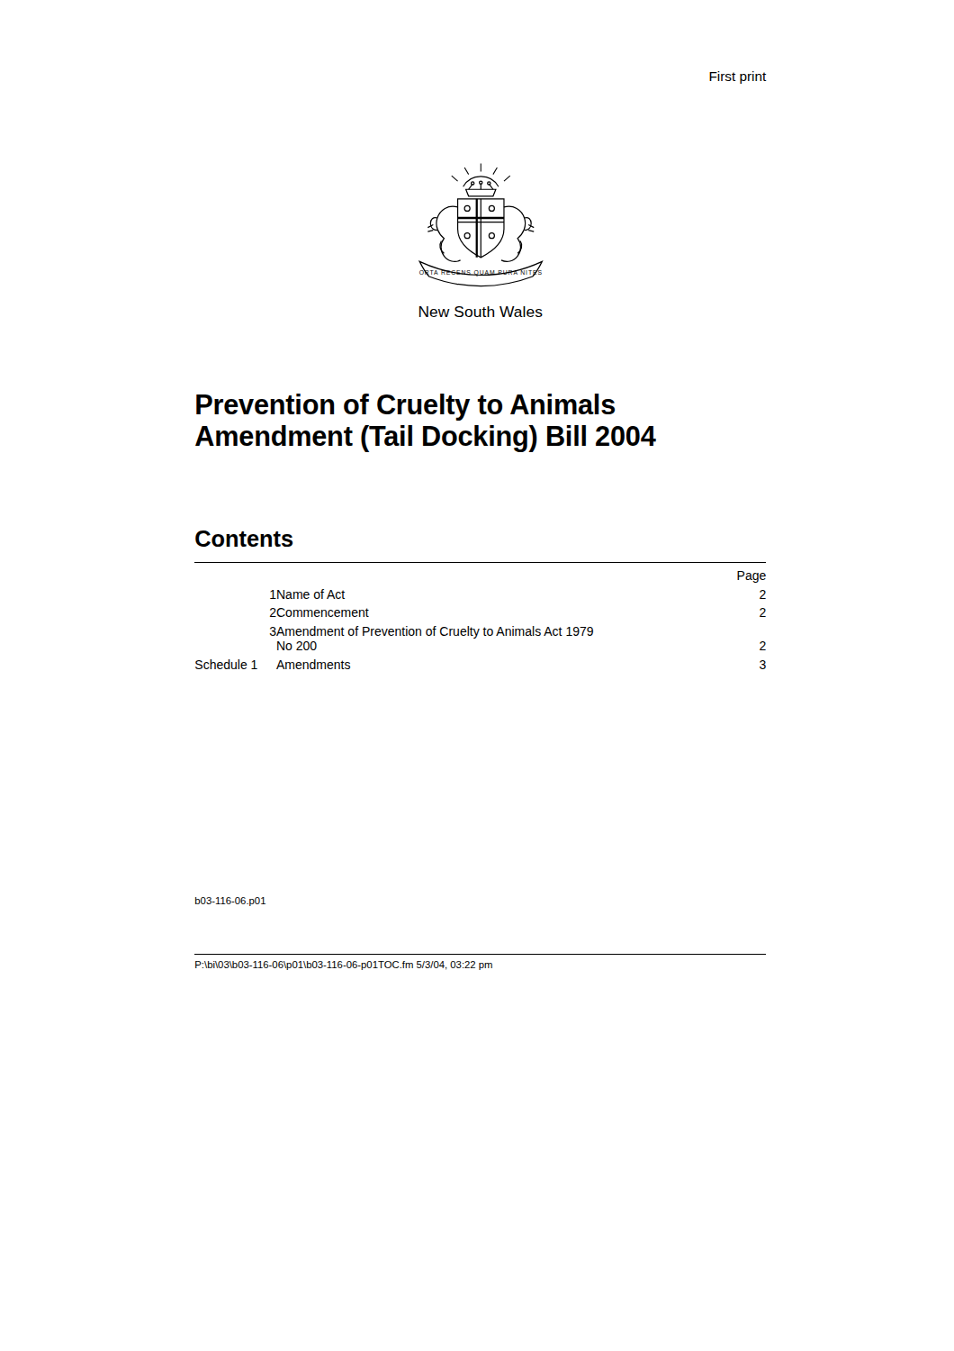First print
ORTA RECENS QUAM PURA NITES
New South Wales
Prevention of Cruelty to Animals
Amendment (Tail Docking) Bill 2004
Contents
| | | Page |
| 1 | Name of Act | 2 |
| 2 | Commencement | 2 |
| 3 | Amendment of Prevention of Cruelty to Animals Act 1979 No 200 | 2 |
| Schedule 1 | Amendments | 3 |
b03-116-06.p01
P:\bi\03\b03-116-06\p01\b03-116-06-p01TOC.fm 5/3/04, 03:22 pm